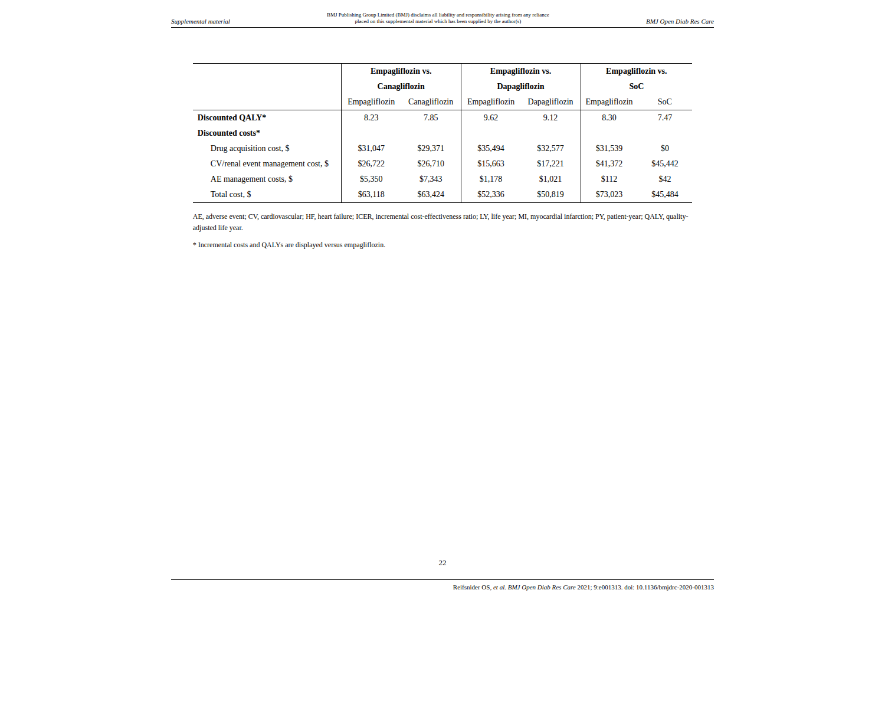Supplemental material
BMJ Publishing Group Limited (BMJ) disclaims all liability and responsibility arising from any reliance
placed on this supplemental material which has been supplied by the author(s)
BMJ Open Diab Res Care
| | Empagliflozin vs. | Empagliflozin vs. | Empagliflozin vs. |
| | Canagliflozin | Dapagliflozin | SoC |
| | Empagliflozin | Canagliflozin | Empagliflozin | Dapagliflozin | Empagliflozin | SoC |
| Discounted QALY* | 8.23 | 7.85 | 9.62 | 9.12 | 8.30 | 7.47 |
| Discounted costs* | | | | | | |
| Drug acquisition cost, $ | $31,047 | $29,371 | $35,494 | $32,577 | $31,539 | $0 |
| CV/renal event management cost, $ | $26,722 | $26,710 | $15,663 | $17,221 | $41,372 | $45,442 |
| AE management costs, $ | $5,350 | $7,343 | $1,178 | $1,021 | $112 | $42 |
| Total cost, $ | $63,118 | $63,424 | $52,336 | $50,819 | $73,023 | $45,484 |
AE, adverse event; CV, cardiovascular; HF, heart failure; ICER, incremental cost-effectiveness ratio; LY, life year; MI, myocardial infarction; PY, patient-year; QALY, quality-adjusted life year.
* Incremental costs and QALYs are displayed versus empagliflozin.
22
Reifsnider OS, et al. BMJ Open Diab Res Care 2021; 9:e001313. doi: 10.1136/bmjdrc-2020-001313